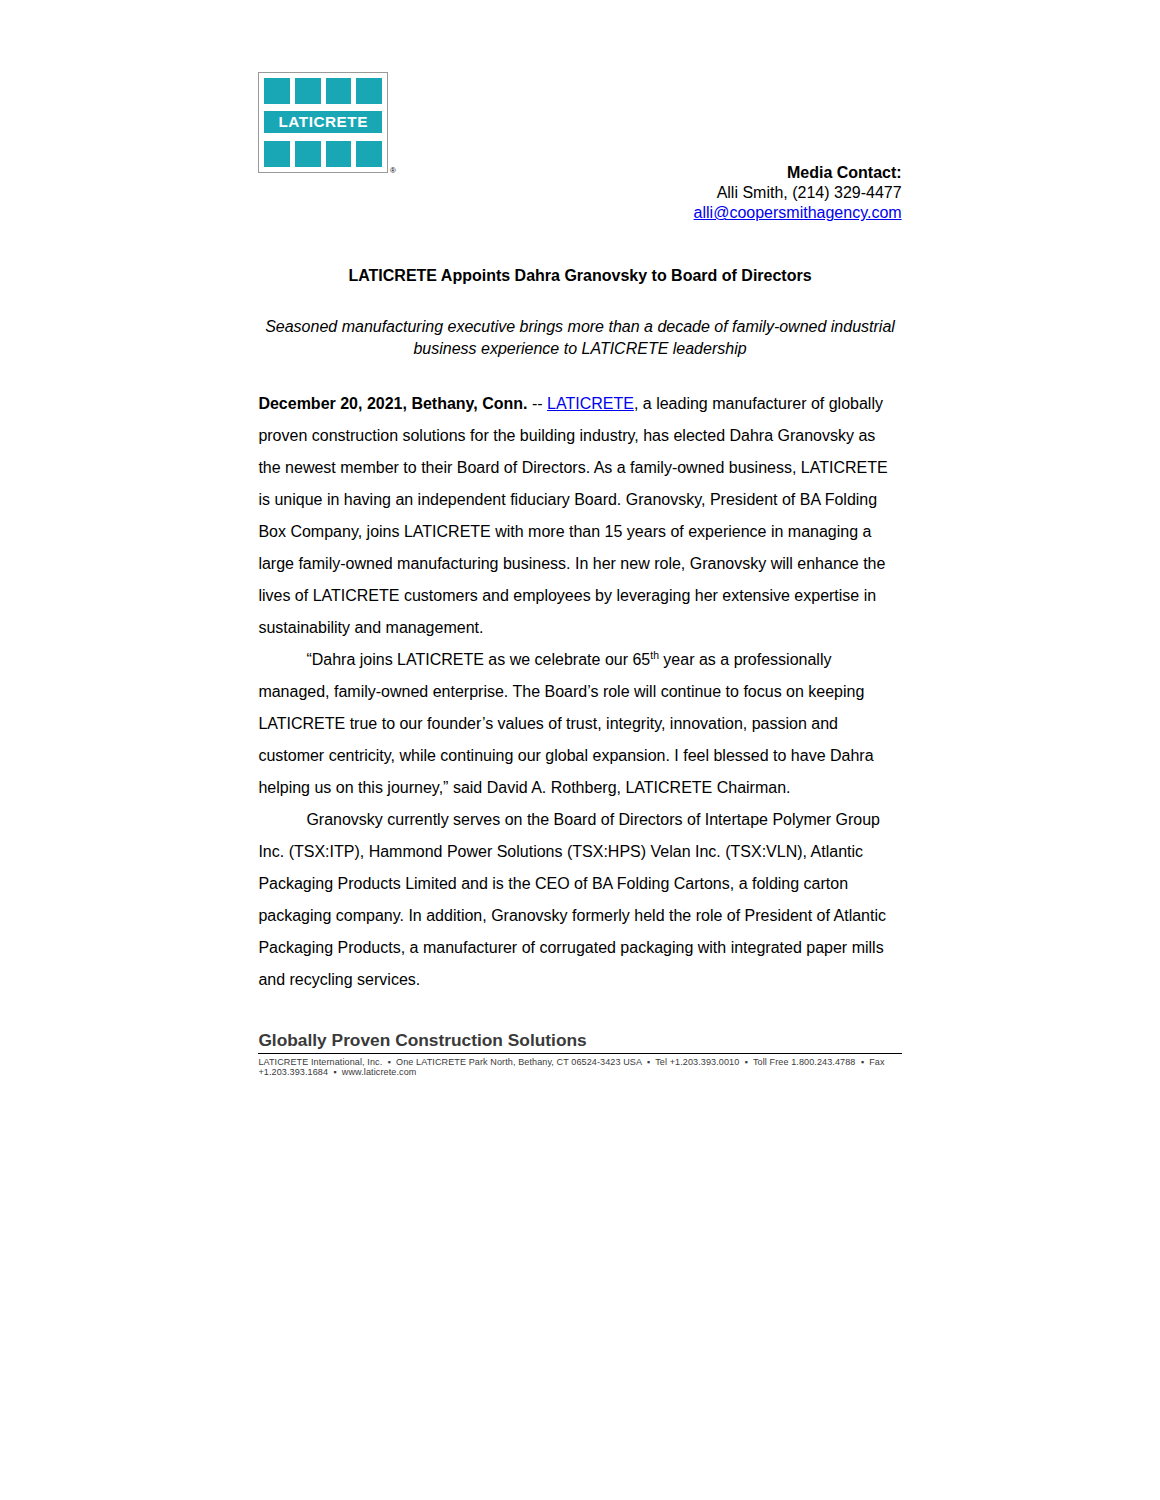LATICRETE
®
Media Contact:
Alli Smith, (214) 329-4477
alli@coopersmithagency.com
LATICRETE Appoints Dahra Granovsky to Board of Directors
Seasoned manufacturing executive brings more than a decade of family-owned industrial business experience to LATICRETE leadership
December 20, 2021, Bethany, Conn. -- LATICRETE, a leading manufacturer of globally proven construction solutions for the building industry, has elected Dahra Granovsky as the newest member to their Board of Directors. As a family-owned business, LATICRETE is unique in having an independent fiduciary Board. Granovsky, President of BA Folding Box Company, joins LATICRETE with more than 15 years of experience in managing a large family-owned manufacturing business. In her new role, Granovsky will enhance the lives of LATICRETE customers and employees by leveraging her extensive expertise in sustainability and management.
“Dahra joins LATICRETE as we celebrate our 65th year as a professionally managed, family-owned enterprise. The Board’s role will continue to focus on keeping LATICRETE true to our founder’s values of trust, integrity, innovation, passion and customer centricity, while continuing our global expansion. I feel blessed to have Dahra helping us on this journey,” said David A. Rothberg, LATICRETE Chairman.
Granovsky currently serves on the Board of Directors of Intertape Polymer Group Inc. (TSX:ITP), Hammond Power Solutions (TSX:HPS) Velan Inc. (TSX:VLN), Atlantic Packaging Products Limited and is the CEO of BA Folding Cartons, a folding carton packaging company. In addition, Granovsky formerly held the role of President of Atlantic Packaging Products, a manufacturer of corrugated packaging with integrated paper mills and recycling services.
Globally Proven Construction Solutions
LATICRETE International, Inc. ▪ One LATICRETE Park North, Bethany, CT 06524-3423 USA ▪ Tel +1.203.393.0010 ▪ Toll Free 1.800.243.4788 ▪ Fax +1.203.393.1684 ▪ www.laticrete.com